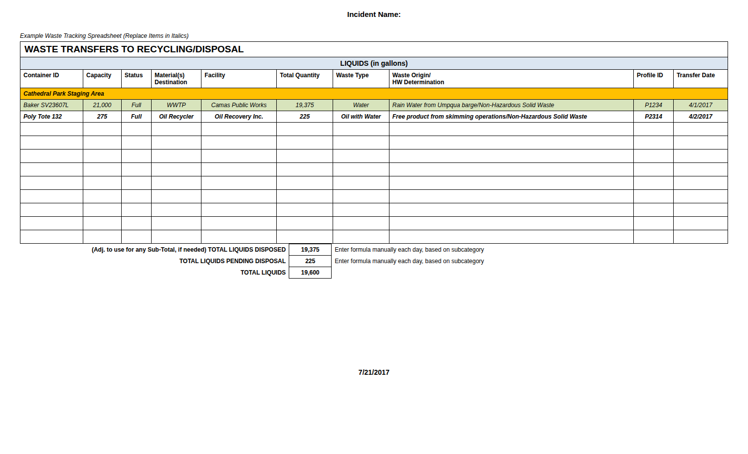Incident Name:
Example Waste Tracking Spreadsheet (Replace Items in Italics)
| WASTE TRANSFERS TO RECYCLING/DISPOSAL |
| LIQUIDS (in gallons) |
| Container ID | Capacity | Status | Material(s) Destination | Facility | Total Quantity | Waste Type | Waste Origin/ HW Determination | Profile ID | Transfer Date |
| Cathedral Park Staging Area |
| Baker SV23607L | 21,000 | Full | WWTP | Camas Public Works | 19,375 | Water | Rain Water from Umpqua barge/Non-Hazardous Solid Waste | P1234 | 4/1/2017 |
| Poly Tote 132 | 275 | Full | Oil Recycler | Oil Recovery Inc. | 225 | Oil with Water | Free product from skimming operations/Non-Hazardous Solid Waste | P2314 | 4/2/2017 |
| (Adj. to use for any Sub-Total, if needed) TOTAL LIQUIDS DISPOSED | 19,375 | Enter formula manually each day, based on subcategory |
| TOTAL LIQUIDS PENDING DISPOSAL | 225 | Enter formula manually each day, based on subcategory |
| TOTAL LIQUIDS | 19,600 | |
7/21/2017